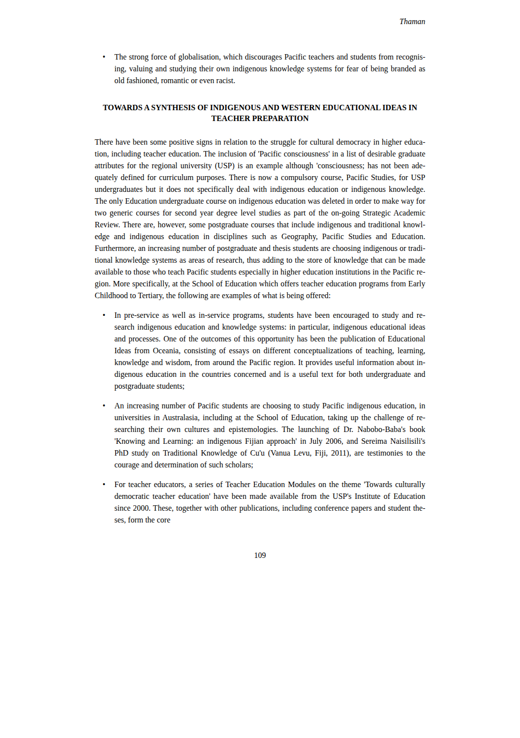Thaman
The strong force of globalisation, which discourages Pacific teachers and students from recognising, valuing and studying their own indigenous knowledge systems for fear of being branded as old fashioned, romantic or even racist.
Towards a Synthesis of Indigenous and Western Educational Ideas in Teacher Preparation
There have been some positive signs in relation to the struggle for cultural democracy in higher education, including teacher education. The inclusion of 'Pacific consciousness' in a list of desirable graduate attributes for the regional university (USP) is an example although 'consciousness; has not been adequately defined for curriculum purposes. There is now a compulsory course, Pacific Studies, for USP undergraduates but it does not specifically deal with indigenous education or indigenous knowledge. The only Education undergraduate course on indigenous education was deleted in order to make way for two generic courses for second year degree level studies as part of the on-going Strategic Academic Review. There are, however, some postgraduate courses that include indigenous and traditional knowledge and indigenous education in disciplines such as Geography, Pacific Studies and Education. Furthermore, an increasing number of postgraduate and thesis students are choosing indigenous or traditional knowledge systems as areas of research, thus adding to the store of knowledge that can be made available to those who teach Pacific students especially in higher education institutions in the Pacific region. More specifically, at the School of Education which offers teacher education programs from Early Childhood to Tertiary, the following are examples of what is being offered:
In pre-service as well as in-service programs, students have been encouraged to study and research indigenous education and knowledge systems: in particular, indigenous educational ideas and processes. One of the outcomes of this opportunity has been the publication of Educational Ideas from Oceania, consisting of essays on different conceptualizations of teaching, learning, knowledge and wisdom, from around the Pacific region. It provides useful information about indigenous education in the countries concerned and is a useful text for both undergraduate and postgraduate students;
An increasing number of Pacific students are choosing to study Pacific indigenous education, in universities in Australasia, including at the School of Education, taking up the challenge of researching their own cultures and epistemologies. The launching of Dr. Nabobo-Baba's book 'Knowing and Learning: an indigenous Fijian approach' in July 2006, and Sereima Naisilisili's PhD study on Traditional Knowledge of Cu'u (Vanua Levu, Fiji, 2011), are testimonies to the courage and determination of such scholars;
For teacher educators, a series of Teacher Education Modules on the theme 'Towards culturally democratic teacher education' have been made available from the USP's Institute of Education since 2000. These, together with other publications, including conference papers and student theses, form the core
109